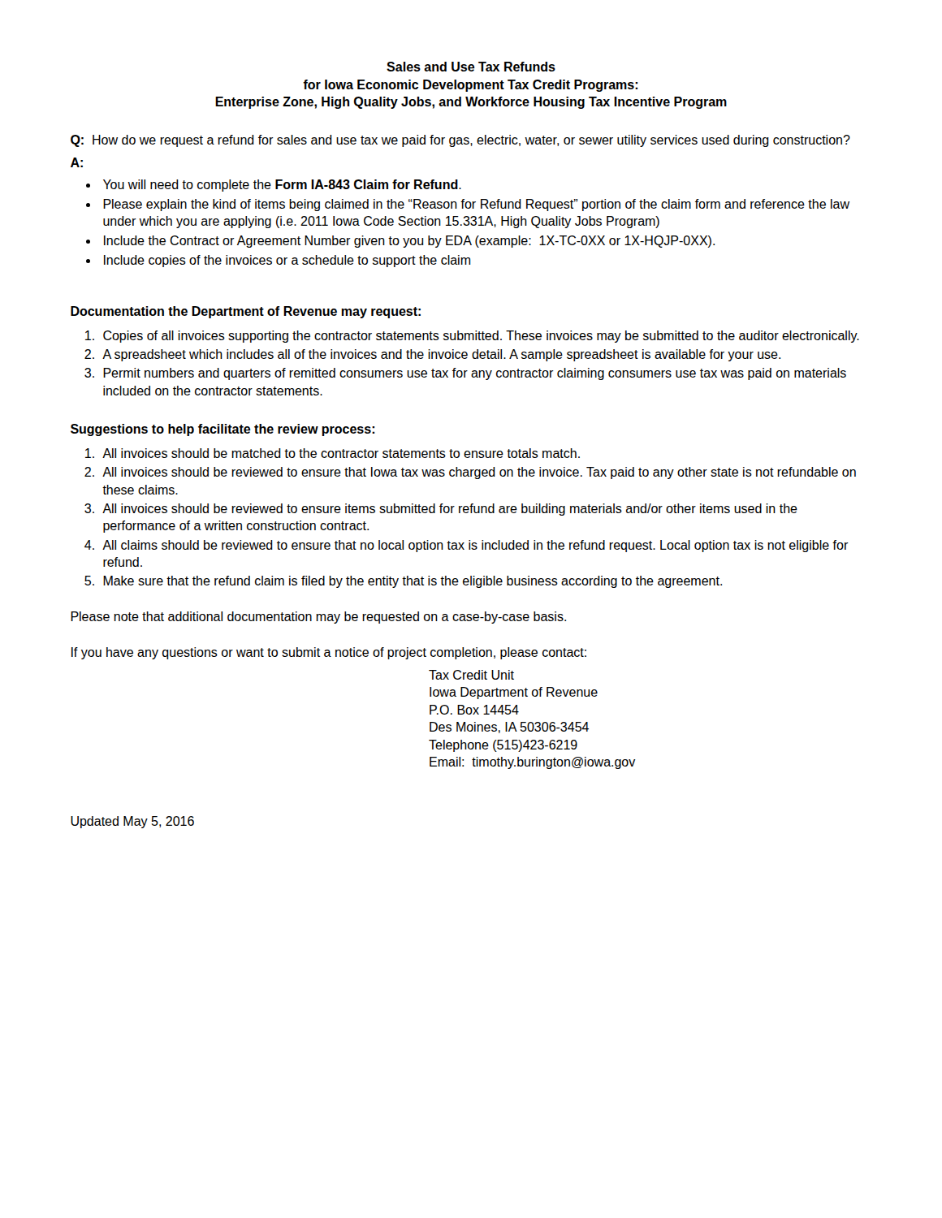Sales and Use Tax Refunds
for Iowa Economic Development Tax Credit Programs:
Enterprise Zone, High Quality Jobs, and Workforce Housing Tax Incentive Program
Q: How do we request a refund for sales and use tax we paid for gas, electric, water, or sewer utility services used during construction?
A:
You will need to complete the Form IA-843 Claim for Refund.
Please explain the kind of items being claimed in the “Reason for Refund Request” portion of the claim form and reference the law under which you are applying (i.e. 2011 Iowa Code Section 15.331A, High Quality Jobs Program)
Include the Contract or Agreement Number given to you by EDA (example: 1X-TC-0XX or 1X-HQJP-0XX).
Include copies of the invoices or a schedule to support the claim
Documentation the Department of Revenue may request:
Copies of all invoices supporting the contractor statements submitted. These invoices may be submitted to the auditor electronically.
A spreadsheet which includes all of the invoices and the invoice detail. A sample spreadsheet is available for your use.
Permit numbers and quarters of remitted consumers use tax for any contractor claiming consumers use tax was paid on materials included on the contractor statements.
Suggestions to help facilitate the review process:
All invoices should be matched to the contractor statements to ensure totals match.
All invoices should be reviewed to ensure that Iowa tax was charged on the invoice. Tax paid to any other state is not refundable on these claims.
All invoices should be reviewed to ensure items submitted for refund are building materials and/or other items used in the performance of a written construction contract.
All claims should be reviewed to ensure that no local option tax is included in the refund request. Local option tax is not eligible for refund.
Make sure that the refund claim is filed by the entity that is the eligible business according to the agreement.
Please note that additional documentation may be requested on a case-by-case basis.
If you have any questions or want to submit a notice of project completion, please contact:
Tax Credit Unit
Iowa Department of Revenue
P.O. Box 14454
Des Moines, IA 50306-3454
Telephone (515)423-6219
Email: timothy.burington@iowa.gov
Updated May 5, 2016